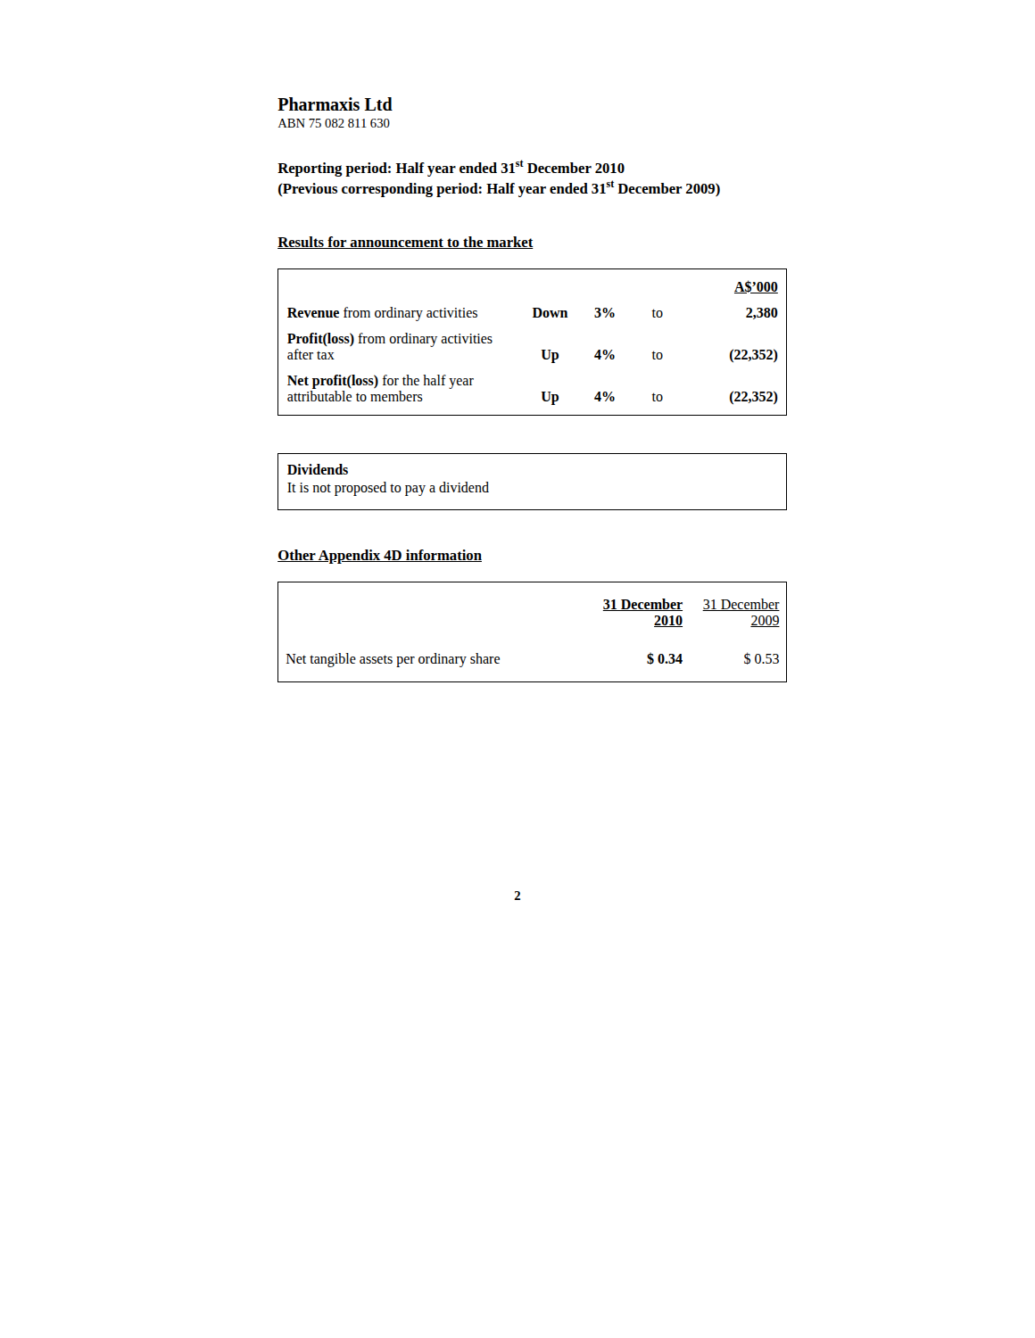Pharmaxis Ltd
ABN 75 082 811 630
Reporting period: Half year ended 31st December 2010
(Previous corresponding period: Half year ended 31st December 2009)
Results for announcement to the market
| / / / / / A$’000 / / Revenue from ordinary activities / Down / 3% / to / 2,380 / / Profit(loss) from ordinary activities after tax / Up / 4% / to / (22,352) / / Net profit(loss) for the half year attributable to members / Up / 4% / to / (22,352) / |
Dividends
It is not proposed to pay a dividend
Other Appendix 4D information
| / / 31 December 2010 / 31 December 2009 / / Net tangible assets per ordinary share / $ 0.34 / $ 0.53 / |
2